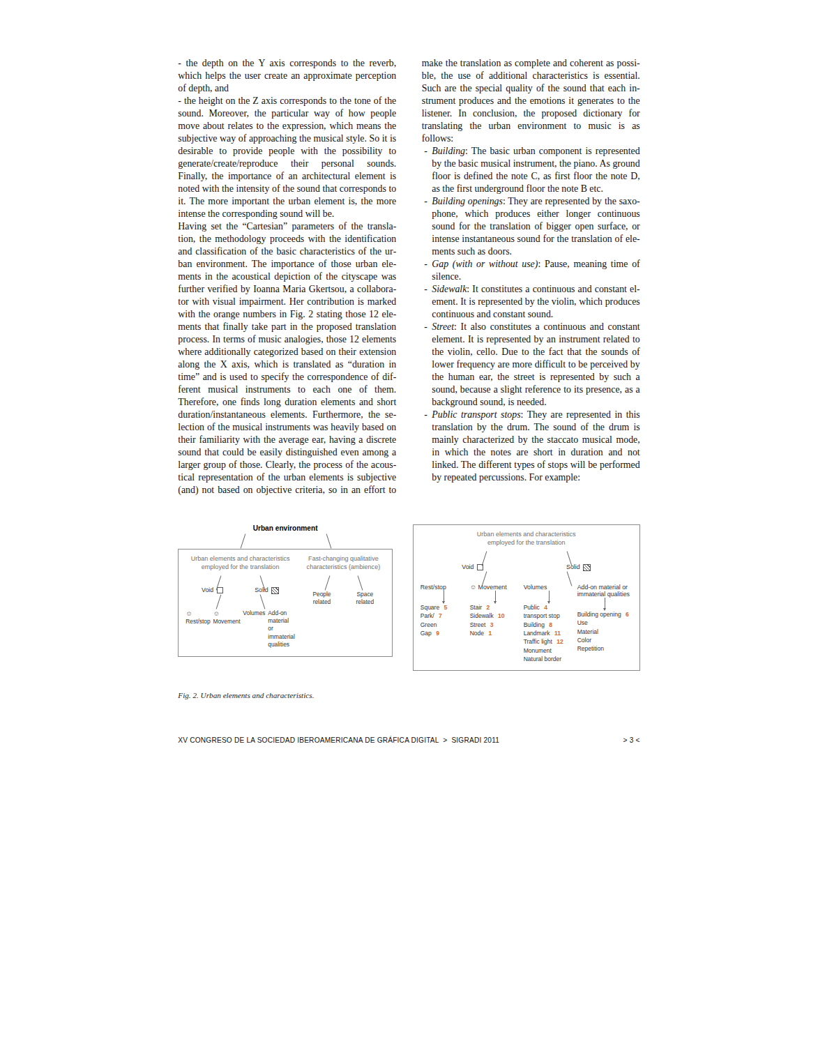- the depth on the Y axis corresponds to the reverb, which helps the user create an approximate perception of depth, and
- the height on the Z axis corresponds to the tone of the sound. Moreover, the particular way of how people move about relates to the expression, which means the subjective way of approaching the musical style. So it is desirable to provide people with the possibility to generate/create/reproduce their personal sounds. Finally, the importance of an architectural element is noted with the intensity of the sound that corresponds to it. The more important the urban element is, the more intense the corresponding sound will be.
Having set the “Cartesian” parameters of the translation, the methodology proceeds with the identification and classification of the basic characteristics of the urban environment. The importance of those urban elements in the acoustical depiction of the cityscape was further verified by Ioanna Maria Gkertsou, a collaborator with visual impairment. Her contribution is marked with the orange numbers in Fig. 2 stating those 12 elements that finally take part in the proposed translation process. In terms of music analogies, those 12 elements where additionally categorized based on their extension along the X axis, which is translated as “duration in time” and is used to specify the correspondence of different musical instruments to each one of them. Therefore, one finds long duration elements and short duration/instantaneous elements. Furthermore, the selection of the musical instruments was heavily based on their familiarity with the average ear, having a discrete sound that could be easily distinguished even among a larger group of those. Clearly, the process of the acoustical representation of the urban elements is subjective (and) not based on objective criteria, so in an effort to make the translation as complete and coherent as possible, the use of additional characteristics is essential. Such are the special quality of the sound that each instrument produces and the emotions it generates to the listener. In conclusion, the proposed dictionary for translating the urban environment to music is as follows:
Building: The basic urban component is represented by the basic musical instrument, the piano. As ground floor is defined the note C, as first floor the note D, as the first underground floor the note B etc.
Building openings: They are represented by the saxophone, which produces either longer continuous sound for the translation of bigger open surface, or intense instantaneous sound for the translation of elements such as doors.
Gap (with or without use): Pause, meaning time of silence.
Sidewalk: It constitutes a continuous and constant element. It is represented by the violin, which produces continuous and constant sound.
Street: It also constitutes a continuous and constant element. It is represented by an instrument related to the violin, cello. Due to the fact that the sounds of lower frequency are more difficult to be perceived by the human ear, the street is represented by such a sound, because a slight reference to its presence, as a background sound, is needed.
Public transport stops: They are represented in this translation by the drum. The sound of the drum is mainly characterized by the staccato musical mode, in which the notes are short in duration and not linked. The different types of stops will be performed by repeated percussions. For example:
Urban environment
Urban elements and characteristics
employed for the translation
Void
Solid
☺
Rest/stop
☺
Movement
Volumes
Add-on
material
or
immaterial
qualities
Fast-changing qualitative
characteristics (ambience)
People
related
Space
related
Urban elements and characteristics
employed for the translation
Void
Solid
Rest/stop
Square 5
Park/ 7
Green
Gap 9
☺ Movement
Stair 2
Sidewalk 10
Street 3
Node 1
Volumes
Public 4
transport stop
Building 8
Landmark 11
Traffic light 12
Monument
Natural border
Add-on material or
immaterial qualities
Building opening 6
Use
Material
Color
Repetition
Fig. 2. Urban elements and characteristics.
XV CONGRESO DE LA SOCIEDAD IBEROAMERICANA DE GRÁFICA DIGITAL > SIGRADI 2011
> 3 <